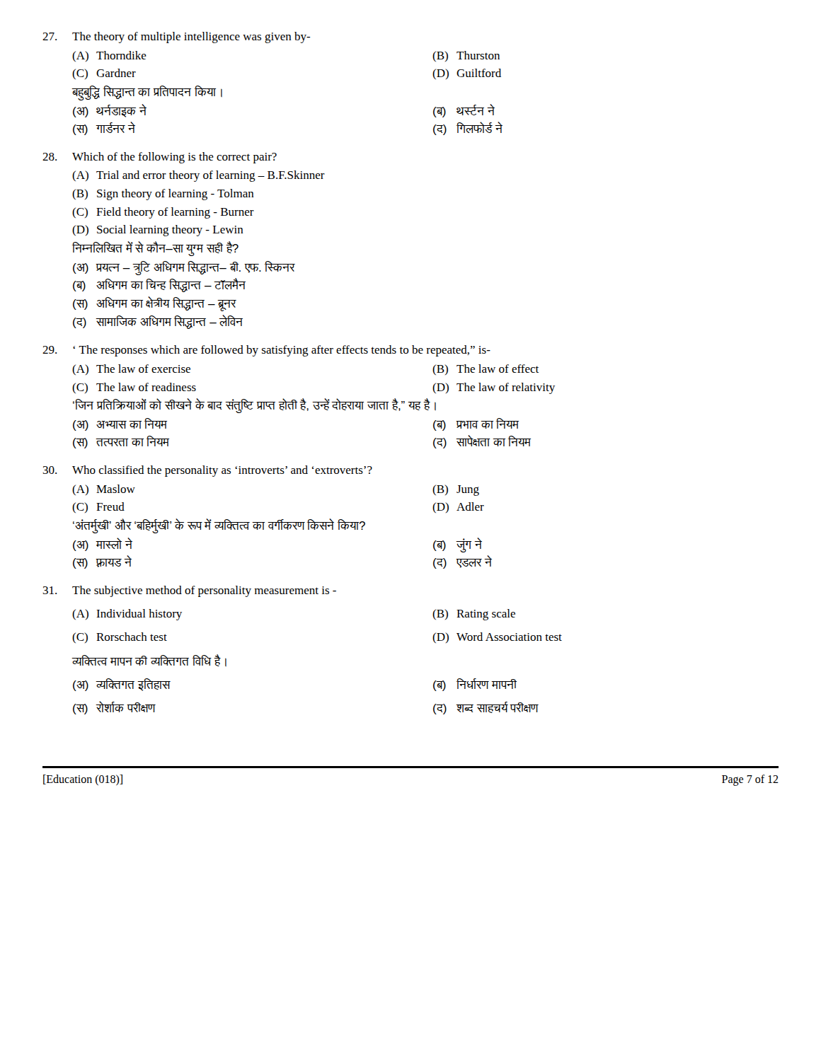27.
The theory of multiple intelligence was given by-
(A) Thorndike
(B) Thurston
(C) Gardner
(D) Guiltford
बहुबुद्धि सिद्धान्त का प्रतिपादन किया।
(अ) थर्नडाइक ने
(ब) थर्स्टन ने
(स) गार्डनर ने
(द) गिलफोर्ड ने
28.
Which of the following is the correct pair?
(A) Trial and error theory of learning – B.F.Skinner
(B) Sign theory of learning - Tolman
(C) Field theory of learning - Burner
(D) Social learning theory - Lewin
निम्नलिखित में से कौन–सा युग्म सही है?
(अ) प्रयत्न – त्रुटि अधिगम सिद्धान्त– बी. एफ. स्किनर
(ब) अधिगम का चिन्ह सिद्धान्त – टॉलमैन
(स) अधिगम का क्षेत्रीय सिद्धान्त – ब्रूनर
(द) सामाजिक अधिगम सिद्धान्त – लेविन
29.
‘ The responses which are followed by satisfying after effects tends to be repeated,” is-
(A) The law of exercise
(B) The law of effect
(C) The law of readiness
(D) The law of relativity
‘जिन प्रतिक्रियाओं को सीखने के बाद संतुष्टि प्राप्त होती है, उन्हें दोहराया जाता है,” यह है।
(अ) अभ्यास का नियम
(ब) प्रभाव का नियम
(स) तत्परता का नियम
(द) सापेक्षता का नियम
30.
Who classified the personality as ‘introverts’ and ‘extroverts’?
(A) Maslow
(B) Jung
(C) Freud
(D) Adler
‘अंतर्मुखी’ और ‘बहिर्मुखी’ के रूप में व्यक्तित्व का वर्गीकरण किसने किया?
(अ) मास्लो ने
(ब) जुंग ने
(स) फ़्रायड ने
(द) एडलर ने
31.
The subjective method of personality measurement is -
(A) Individual history
(B) Rating scale
(C) Rorschach test
(D) Word Association test
व्यक्तित्व मापन की व्यक्तिगत विधि है।
(अ) व्यक्तिगत इतिहास
(ब) निर्धारण मापनी
(स) रोर्शाक परीक्षण
(द) शब्द साहचर्य परीक्षण
[Education (018)]
Page 7 of 12